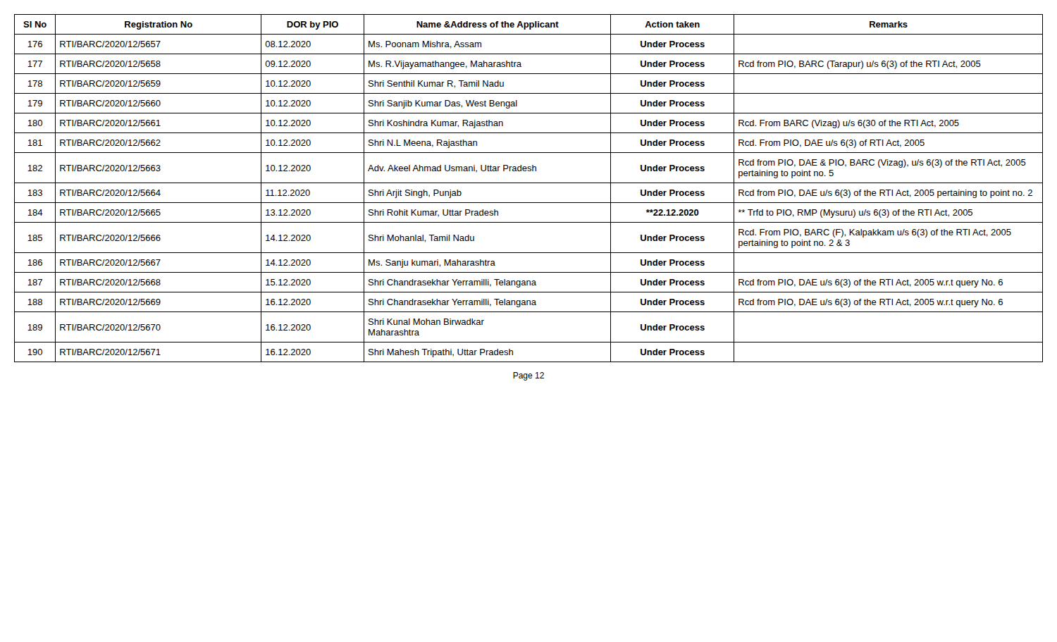| Sl No | Registration No | DOR by PIO | Name &Address of the Applicant | Action taken | Remarks |
| --- | --- | --- | --- | --- | --- |
| 176 | RTI/BARC/2020/12/5657 | 08.12.2020 | Ms. Poonam Mishra, Assam | Under Process | |
| 177 | RTI/BARC/2020/12/5658 | 09.12.2020 | Ms. R.Vijayamathangee, Maharashtra | Under Process | Rcd from PIO, BARC (Tarapur) u/s 6(3) of the RTI Act, 2005 |
| 178 | RTI/BARC/2020/12/5659 | 10.12.2020 | Shri Senthil Kumar R, Tamil Nadu | Under Process | |
| 179 | RTI/BARC/2020/12/5660 | 10.12.2020 | Shri Sanjib Kumar Das, West Bengal | Under Process | |
| 180 | RTI/BARC/2020/12/5661 | 10.12.2020 | Shri Koshindra Kumar, Rajasthan | Under Process | Rcd. From BARC (Vizag) u/s 6(30 of the RTI Act, 2005 |
| 181 | RTI/BARC/2020/12/5662 | 10.12.2020 | Shri N.L Meena, Rajasthan | Under Process | Rcd. From PIO, DAE u/s 6(3) of RTI Act, 2005 |
| 182 | RTI/BARC/2020/12/5663 | 10.12.2020 | Adv. Akeel Ahmad Usmani, Uttar Pradesh | Under Process | Rcd from PIO, DAE & PIO, BARC (Vizag), u/s 6(3) of the RTI Act, 2005 pertaining to point no. 5 |
| 183 | RTI/BARC/2020/12/5664 | 11.12.2020 | Shri Arjit Singh, Punjab | Under Process | Rcd from PIO, DAE u/s 6(3) of the RTI Act, 2005 pertaining to point no. 2 |
| 184 | RTI/BARC/2020/12/5665 | 13.12.2020 | Shri Rohit Kumar, Uttar Pradesh | **22.12.2020 | ** Trfd to PIO, RMP (Mysuru) u/s 6(3) of the RTI Act, 2005 |
| 185 | RTI/BARC/2020/12/5666 | 14.12.2020 | Shri Mohanlal, Tamil Nadu | Under Process | Rcd. From PIO, BARC (F), Kalpakkam u/s 6(3) of the RTI Act, 2005 pertaining to point no. 2 & 3 |
| 186 | RTI/BARC/2020/12/5667 | 14.12.2020 | Ms. Sanju kumari, Maharashtra | Under Process | |
| 187 | RTI/BARC/2020/12/5668 | 15.12.2020 | Shri Chandrasekhar Yerramilli, Telangana | Under Process | Rcd from PIO, DAE u/s 6(3) of the RTI Act, 2005 w.r.t query No. 6 |
| 188 | RTI/BARC/2020/12/5669 | 16.12.2020 | Shri Chandrasekhar Yerramilli, Telangana | Under Process | Rcd from PIO, DAE u/s 6(3) of the RTI Act, 2005 w.r.t query No. 6 |
| 189 | RTI/BARC/2020/12/5670 | 16.12.2020 | Shri Kunal Mohan Birwadkar Maharashtra | Under Process | |
| 190 | RTI/BARC/2020/12/5671 | 16.12.2020 | Shri Mahesh Tripathi, Uttar Pradesh | Under Process | |
Page 12